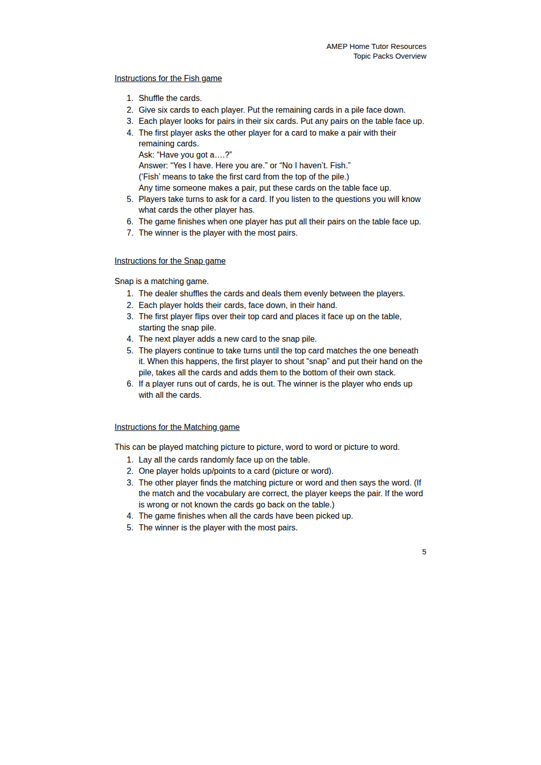AMEP Home Tutor Resources
Topic Packs Overview
Instructions for the Fish game
Shuffle the cards.
Give six cards to each player. Put the remaining cards in a pile face down.
Each player looks for pairs in their six cards. Put any pairs on the table face up.
The first player asks the other player for a card to make a pair with their remaining cards. Ask: “Have you got a….?” Answer: “Yes I have. Here you are.” or “No I haven’t. Fish.” (‘Fish’ means to take the first card from the top of the pile.) Any time someone makes a pair, put these cards on the table face up.
Players take turns to ask for a card. If you listen to the questions you will know what cards the other player has.
The game finishes when one player has put all their pairs on the table face up.
The winner is the player with the most pairs.
Instructions for the Snap game
Snap is a matching game.
The dealer shuffles the cards and deals them evenly between the players.
Each player holds their cards, face down, in their hand.
The first player flips over their top card and places it face up on the table, starting the snap pile.
The next player adds a new card to the snap pile.
The players continue to take turns until the top card matches the one beneath it. When this happens, the first player to shout “snap” and put their hand on the pile, takes all the cards and adds them to the bottom of their own stack.
If a player runs out of cards, he is out. The winner is the player who ends up with all the cards.
Instructions for the Matching game
This can be played matching picture to picture, word to word or picture to word.
Lay all the cards randomly face up on the table.
One player holds up/points to a card (picture or word).
The other player finds the matching picture or word and then says the word. (If the match and the vocabulary are correct, the player keeps the pair. If the word is wrong or not known the cards go back on the table.)
The game finishes when all the cards have been picked up.
The winner is the player with the most pairs.
5